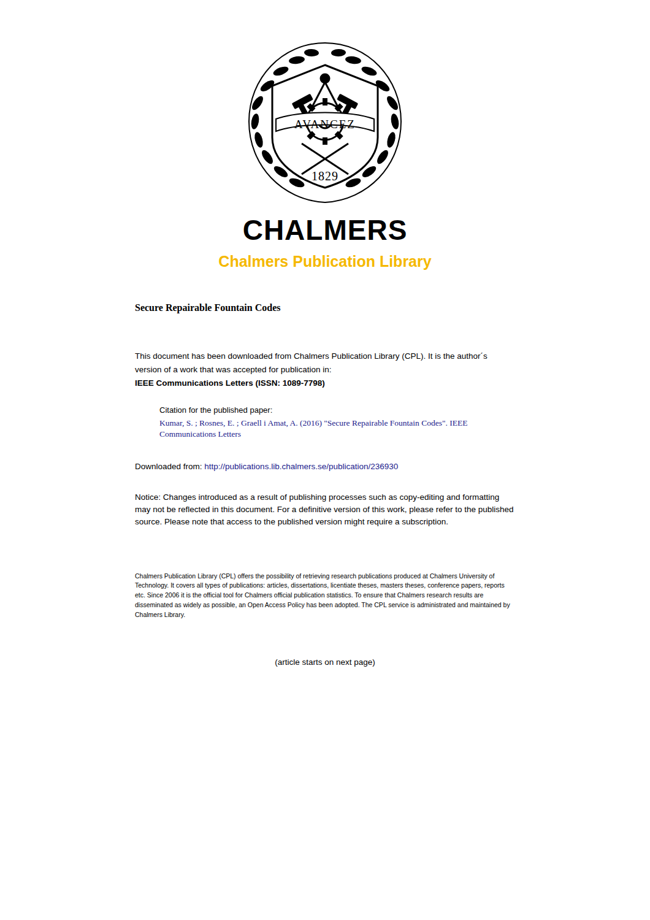AVANCEZ 1829
CHALMERS
Chalmers Publication Library
Secure Repairable Fountain Codes
This document has been downloaded from Chalmers Publication Library (CPL). It is the author´s
version of a work that was accepted for publication in:
IEEE Communications Letters (ISSN: 1089-7798)
Citation for the published paper:
Kumar, S. ; Rosnes, E. ; Graell i Amat, A. (2016) "Secure Repairable Fountain Codes". IEEE
Communications Letters
Downloaded from: http://publications.lib.chalmers.se/publication/236930
Notice: Changes introduced as a result of publishing processes such as copy-editing and formatting may not be reflected in this document. For a definitive version of this work, please refer to the published source. Please note that access to the published version might require a subscription.
Chalmers Publication Library (CPL) offers the possibility of retrieving research publications produced at Chalmers University of Technology. It covers all types of publications: articles, dissertations, licentiate theses, masters theses, conference papers, reports etc. Since 2006 it is the official tool for Chalmers official publication statistics. To ensure that Chalmers research results are disseminated as widely as possible, an Open Access Policy has been adopted. The CPL service is administrated and maintained by Chalmers Library.
(article starts on next page)